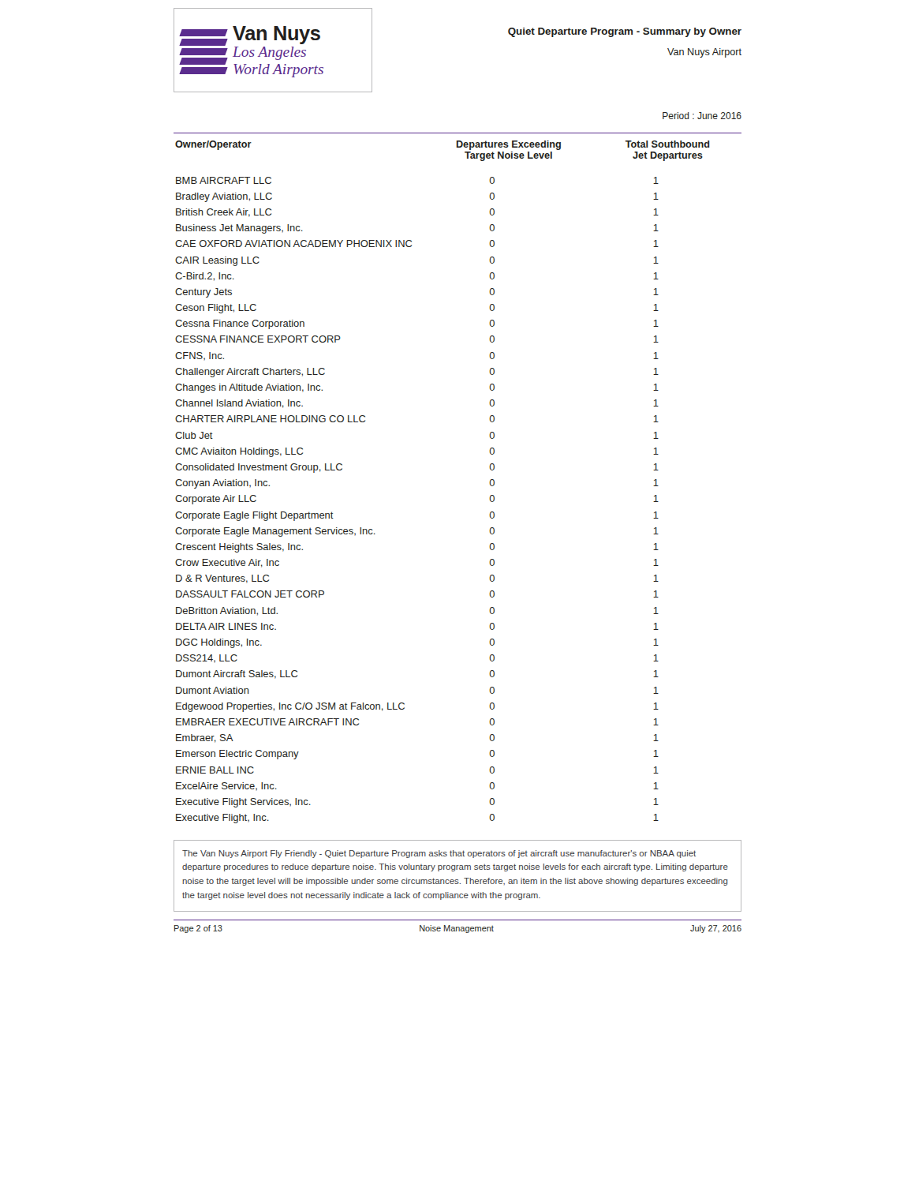Van Nuys
Los Angeles
World Airports
Quiet Departure Program - Summary by Owner
Van Nuys Airport
Period : June 2016
| Owner/Operator | Departures Exceeding Target Noise Level | Total Southbound Jet Departures |
| --- | --- | --- |
| BMB AIRCRAFT LLC | 0 | 1 |
| Bradley Aviation, LLC | 0 | 1 |
| British Creek Air, LLC | 0 | 1 |
| Business Jet Managers, Inc. | 0 | 1 |
| CAE OXFORD AVIATION ACADEMY PHOENIX INC | 0 | 1 |
| CAIR Leasing LLC | 0 | 1 |
| C-Bird.2, Inc. | 0 | 1 |
| Century Jets | 0 | 1 |
| Ceson Flight, LLC | 0 | 1 |
| Cessna Finance Corporation | 0 | 1 |
| CESSNA FINANCE EXPORT CORP | 0 | 1 |
| CFNS, Inc. | 0 | 1 |
| Challenger Aircraft Charters, LLC | 0 | 1 |
| Changes in Altitude Aviation, Inc. | 0 | 1 |
| Channel Island Aviation, Inc. | 0 | 1 |
| CHARTER AIRPLANE HOLDING CO LLC | 0 | 1 |
| Club Jet | 0 | 1 |
| CMC Aviaiton Holdings, LLC | 0 | 1 |
| Consolidated Investment Group, LLC | 0 | 1 |
| Conyan Aviation, Inc. | 0 | 1 |
| Corporate Air LLC | 0 | 1 |
| Corporate Eagle Flight Department | 0 | 1 |
| Corporate Eagle Management Services, Inc. | 0 | 1 |
| Crescent Heights Sales, Inc. | 0 | 1 |
| Crow Executive Air, Inc | 0 | 1 |
| D & R Ventures, LLC | 0 | 1 |
| DASSAULT FALCON JET CORP | 0 | 1 |
| DeBritton Aviation, Ltd. | 0 | 1 |
| DELTA AIR LINES Inc. | 0 | 1 |
| DGC Holdings, Inc. | 0 | 1 |
| DSS214, LLC | 0 | 1 |
| Dumont Aircraft Sales, LLC | 0 | 1 |
| Dumont Aviation | 0 | 1 |
| Edgewood Properties, Inc C/O JSM at Falcon, LLC | 0 | 1 |
| EMBRAER EXECUTIVE AIRCRAFT INC | 0 | 1 |
| Embraer, SA | 0 | 1 |
| Emerson Electric Company | 0 | 1 |
| ERNIE BALL INC | 0 | 1 |
| ExcelAire Service, Inc. | 0 | 1 |
| Executive Flight Services, Inc. | 0 | 1 |
| Executive Flight, Inc. | 0 | 1 |
The Van Nuys Airport Fly Friendly - Quiet Departure Program asks that operators of jet aircraft use manufacturer's or NBAA quiet departure procedures to reduce departure noise. This voluntary program sets target noise levels for each aircraft type. Limiting departure noise to the target level will be impossible under some circumstances. Therefore, an item in the list above showing departures exceeding the target noise level does not necessarily indicate a lack of compliance with the program.
Page 2 of 13
Noise Management
July 27, 2016